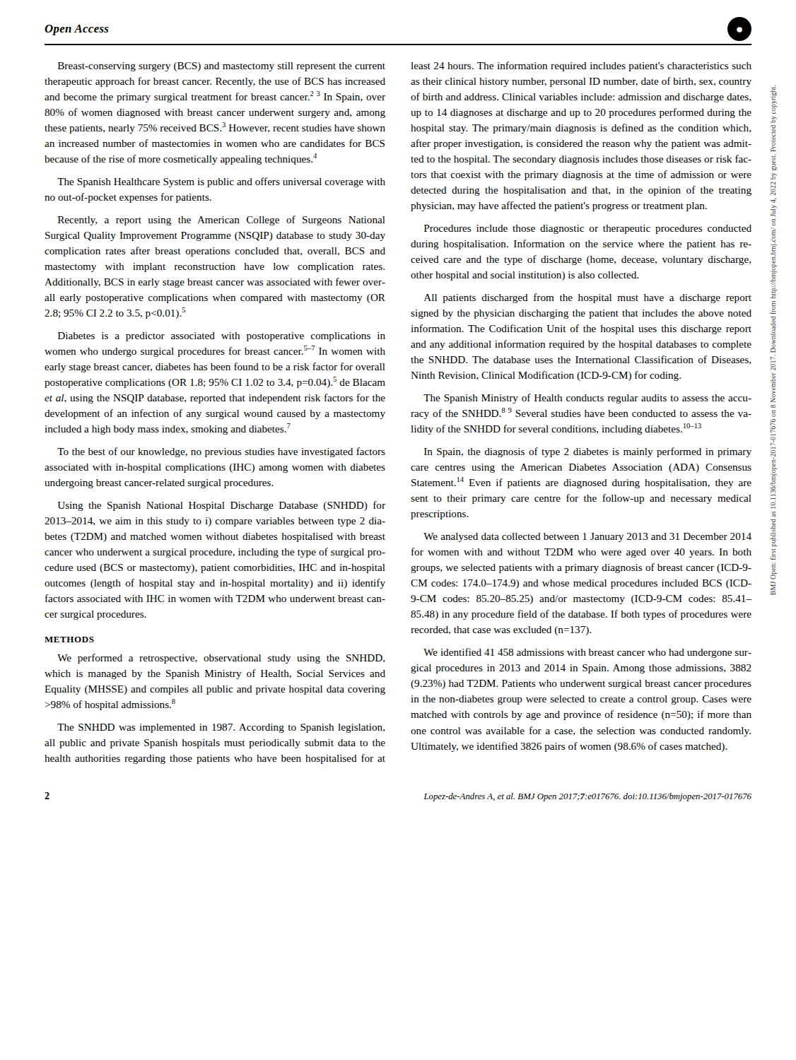Open Access ●
BMJ Open: first published as 10.1136/bmjopen-2017-017676 on 8 November 2017. Downloaded from http://bmjopen.bmj.com/ on July 4, 2022 by guest. Protected by copyright.
Breast-conserving surgery (BCS) and mastectomy still represent the current therapeutic approach for breast cancer. Recently, the use of BCS has increased and become the primary surgical treatment for breast cancer.2 3 In Spain, over 80% of women diagnosed with breast cancer underwent surgery and, among these patients, nearly 75% received BCS.3 However, recent studies have shown an increased number of mastectomies in women who are candidates for BCS because of the rise of more cosmetically appealing techniques.4
The Spanish Healthcare System is public and offers universal coverage with no out-of-pocket expenses for patients.
Recently, a report using the American College of Surgeons National Surgical Quality Improvement Programme (NSQIP) database to study 30-day complication rates after breast operations concluded that, overall, BCS and mastectomy with implant reconstruction have low complication rates. Additionally, BCS in early stage breast cancer was associated with fewer overall early postoperative complications when compared with mastectomy (OR 2.8; 95% CI 2.2 to 3.5, p<0.01).5
Diabetes is a predictor associated with postoperative complications in women who undergo surgical procedures for breast cancer.5–7 In women with early stage breast cancer, diabetes has been found to be a risk factor for overall postoperative complications (OR 1.8; 95% CI 1.02 to 3.4, p=0.04).5 de Blacam et al, using the NSQIP database, reported that independent risk factors for the development of an infection of any surgical wound caused by a mastectomy included a high body mass index, smoking and diabetes.7
To the best of our knowledge, no previous studies have investigated factors associated with in-hospital complications (IHC) among women with diabetes undergoing breast cancer-related surgical procedures.
Using the Spanish National Hospital Discharge Database (SNHDD) for 2013–2014, we aim in this study to i) compare variables between type 2 diabetes (T2DM) and matched women without diabetes hospitalised with breast cancer who underwent a surgical procedure, including the type of surgical procedure used (BCS or mastectomy), patient comorbidities, IHC and in-hospital outcomes (length of hospital stay and in-hospital mortality) and ii) identify factors associated with IHC in women with T2DM who underwent breast cancer surgical procedures.
Methods
We performed a retrospective, observational study using the SNHDD, which is managed by the Spanish Ministry of Health, Social Services and Equality (MHSSE) and compiles all public and private hospital data covering >98% of hospital admissions.8
The SNHDD was implemented in 1987. According to Spanish legislation, all public and private Spanish hospitals must periodically submit data to the health authorities regarding those patients who have been hospitalised for at least 24 hours. The information required includes patient's characteristics such as their clinical history number, personal ID number, date of birth, sex, country of birth and address. Clinical variables include: admission and discharge dates, up to 14 diagnoses at discharge and up to 20 procedures performed during the hospital stay. The primary/main diagnosis is defined as the condition which, after proper investigation, is considered the reason why the patient was admitted to the hospital. The secondary diagnosis includes those diseases or risk factors that coexist with the primary diagnosis at the time of admission or were detected during the hospitalisation and that, in the opinion of the treating physician, may have affected the patient's progress or treatment plan.
Procedures include those diagnostic or therapeutic procedures conducted during hospitalisation. Information on the service where the patient has received care and the type of discharge (home, decease, voluntary discharge, other hospital and social institution) is also collected.
All patients discharged from the hospital must have a discharge report signed by the physician discharging the patient that includes the above noted information. The Codification Unit of the hospital uses this discharge report and any additional information required by the hospital databases to complete the SNHDD. The database uses the International Classification of Diseases, Ninth Revision, Clinical Modification (ICD-9-CM) for coding.
The Spanish Ministry of Health conducts regular audits to assess the accuracy of the SNHDD.8 9 Several studies have been conducted to assess the validity of the SNHDD for several conditions, including diabetes.10–13
In Spain, the diagnosis of type 2 diabetes is mainly performed in primary care centres using the American Diabetes Association (ADA) Consensus Statement.14 Even if patients are diagnosed during hospitalisation, they are sent to their primary care centre for the follow-up and necessary medical prescriptions.
We analysed data collected between 1 January 2013 and 31 December 2014 for women with and without T2DM who were aged over 40 years. In both groups, we selected patients with a primary diagnosis of breast cancer (ICD-9-CM codes: 174.0–174.9) and whose medical procedures included BCS (ICD-9-CM codes: 85.20–85.25) and/or mastectomy (ICD-9-CM codes: 85.41–85.48) in any procedure field of the database. If both types of procedures were recorded, that case was excluded (n=137).
We identified 41 458 admissions with breast cancer who had undergone surgical procedures in 2013 and 2014 in Spain. Among those admissions, 3882 (9.23%) had T2DM. Patients who underwent surgical breast cancer procedures in the non-diabetes group were selected to create a control group. Cases were matched with controls by age and province of residence (n=50); if more than one control was available for a case, the selection was conducted randomly. Ultimately, we identified 3826 pairs of women (98.6% of cases matched).
2 Lopez-de-Andres A, et al. BMJ Open 2017;7:e017676. doi:10.1136/bmjopen-2017-017676